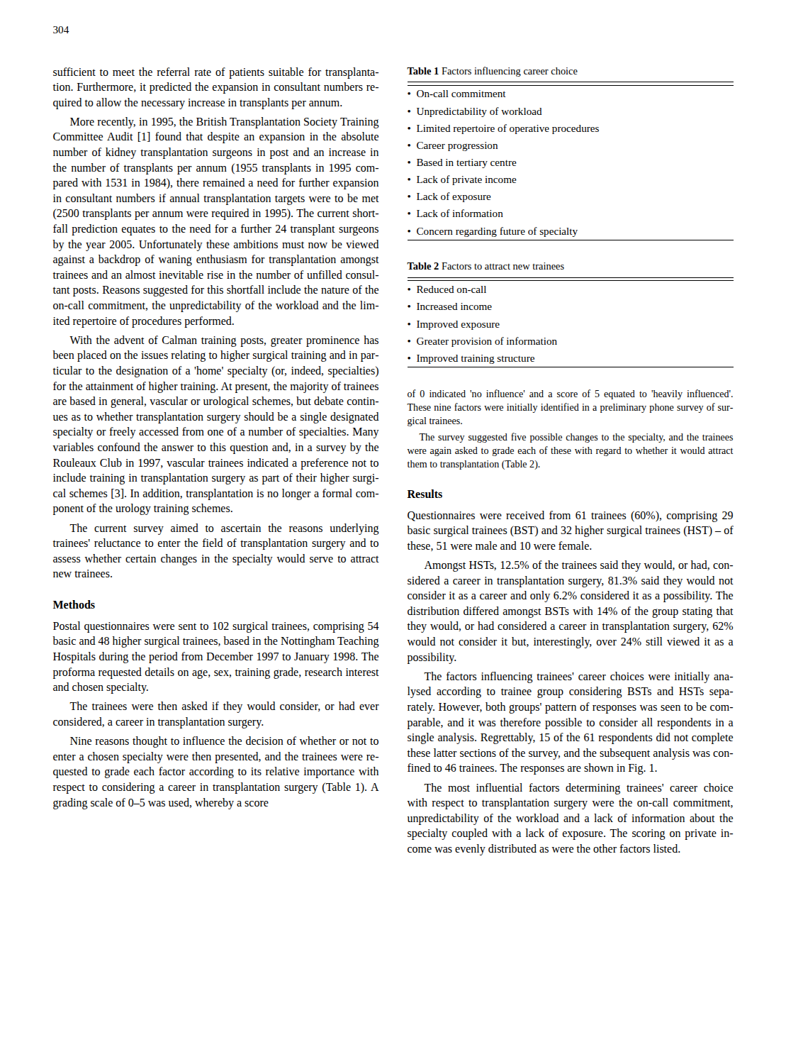304
sufficient to meet the referral rate of patients suitable for transplantation. Furthermore, it predicted the expansion in consultant numbers required to allow the necessary increase in transplants per annum.
More recently, in 1995, the British Transplantation Society Training Committee Audit [1] found that despite an expansion in the absolute number of kidney transplantation surgeons in post and an increase in the number of transplants per annum (1955 transplants in 1995 compared with 1531 in 1984), there remained a need for further expansion in consultant numbers if annual transplantation targets were to be met (2500 transplants per annum were required in 1995). The current shortfall prediction equates to the need for a further 24 transplant surgeons by the year 2005. Unfortunately these ambitions must now be viewed against a backdrop of waning enthusiasm for transplantation amongst trainees and an almost inevitable rise in the number of unfilled consultant posts. Reasons suggested for this shortfall include the nature of the on-call commitment, the unpredictability of the workload and the limited repertoire of procedures performed.
With the advent of Calman training posts, greater prominence has been placed on the issues relating to higher surgical training and in particular to the designation of a 'home' specialty (or, indeed, specialties) for the attainment of higher training. At present, the majority of trainees are based in general, vascular or urological schemes, but debate continues as to whether transplantation surgery should be a single designated specialty or freely accessed from one of a number of specialties. Many variables confound the answer to this question and, in a survey by the Rouleaux Club in 1997, vascular trainees indicated a preference not to include training in transplantation surgery as part of their higher surgical schemes [3]. In addition, transplantation is no longer a formal component of the urology training schemes.
The current survey aimed to ascertain the reasons underlying trainees' reluctance to enter the field of transplantation surgery and to assess whether certain changes in the specialty would serve to attract new trainees.
Methods
Postal questionnaires were sent to 102 surgical trainees, comprising 54 basic and 48 higher surgical trainees, based in the Nottingham Teaching Hospitals during the period from December 1997 to January 1998. The proforma requested details on age, sex, training grade, research interest and chosen specialty.
The trainees were then asked if they would consider, or had ever considered, a career in transplantation surgery.
Nine reasons thought to influence the decision of whether or not to enter a chosen specialty were then presented, and the trainees were requested to grade each factor according to its relative importance with respect to considering a career in transplantation surgery (Table 1). A grading scale of 0–5 was used, whereby a score
Table 1 Factors influencing career choice
| On-call commitment |
| Unpredictability of workload |
| Limited repertoire of operative procedures |
| Career progression |
| Based in tertiary centre |
| Lack of private income |
| Lack of exposure |
| Lack of information |
| Concern regarding future of specialty |
Table 2 Factors to attract new trainees
| Reduced on-call |
| Increased income |
| Improved exposure |
| Greater provision of information |
| Improved training structure |
of 0 indicated 'no influence' and a score of 5 equated to 'heavily influenced'. These nine factors were initially identified in a preliminary phone survey of surgical trainees.
The survey suggested five possible changes to the specialty, and the trainees were again asked to grade each of these with regard to whether it would attract them to transplantation (Table 2).
Results
Questionnaires were received from 61 trainees (60%), comprising 29 basic surgical trainees (BST) and 32 higher surgical trainees (HST) – of these, 51 were male and 10 were female.
Amongst HSTs, 12.5% of the trainees said they would, or had, considered a career in transplantation surgery, 81.3% said they would not consider it as a career and only 6.2% considered it as a possibility. The distribution differed amongst BSTs with 14% of the group stating that they would, or had considered a career in transplantation surgery, 62% would not consider it but, interestingly, over 24% still viewed it as a possibility.
The factors influencing trainees' career choices were initially analysed according to trainee group considering BSTs and HSTs separately. However, both groups' pattern of responses was seen to be comparable, and it was therefore possible to consider all respondents in a single analysis. Regrettably, 15 of the 61 respondents did not complete these latter sections of the survey, and the subsequent analysis was confined to 46 trainees. The responses are shown in Fig. 1.
The most influential factors determining trainees' career choice with respect to transplantation surgery were the on-call commitment, unpredictability of the workload and a lack of information about the specialty coupled with a lack of exposure. The scoring on private income was evenly distributed as were the other factors listed.